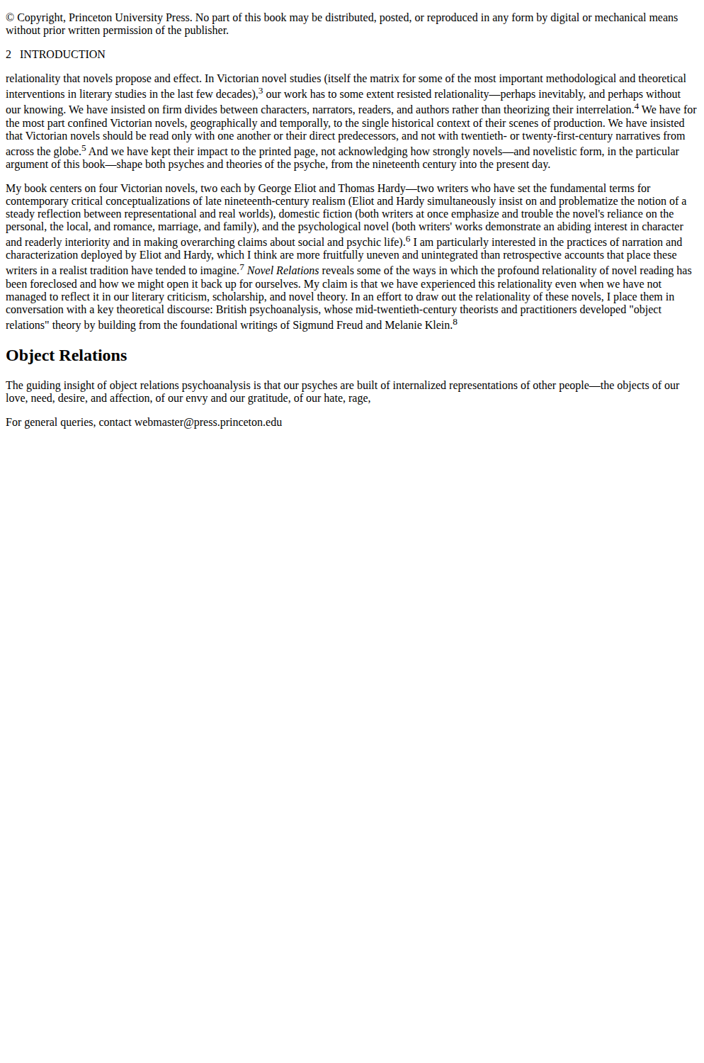© Copyright, Princeton University Press. No part of this book may be distributed, posted, or reproduced in any form by digital or mechanical means without prior written permission of the publisher.
2 INTRODUCTION
relationality that novels propose and effect. In Victorian novel studies (itself the matrix for some of the most important methodological and theoretical interventions in literary studies in the last few decades),3 our work has to some extent resisted relationality—perhaps inevitably, and perhaps without our knowing. We have insisted on firm divides between characters, narrators, readers, and authors rather than theorizing their interrelation.4 We have for the most part confined Victorian novels, geographically and temporally, to the single historical context of their scenes of production. We have insisted that Victorian novels should be read only with one another or their direct predecessors, and not with twentieth- or twenty-first-century narratives from across the globe.5 And we have kept their impact to the printed page, not acknowledging how strongly novels—and novelistic form, in the particular argument of this book—shape both psyches and theories of the psyche, from the nineteenth century into the present day.
My book centers on four Victorian novels, two each by George Eliot and Thomas Hardy—two writers who have set the fundamental terms for contemporary critical conceptualizations of late nineteenth-century realism (Eliot and Hardy simultaneously insist on and problematize the notion of a steady reflection between representational and real worlds), domestic fiction (both writers at once emphasize and trouble the novel's reliance on the personal, the local, and romance, marriage, and family), and the psychological novel (both writers' works demonstrate an abiding interest in character and readerly interiority and in making overarching claims about social and psychic life).6 I am particularly interested in the practices of narration and characterization deployed by Eliot and Hardy, which I think are more fruitfully uneven and unintegrated than retrospective accounts that place these writers in a realist tradition have tended to imagine.7 Novel Relations reveals some of the ways in which the profound relationality of novel reading has been foreclosed and how we might open it back up for ourselves. My claim is that we have experienced this relationality even when we have not managed to reflect it in our literary criticism, scholarship, and novel theory. In an effort to draw out the relationality of these novels, I place them in conversation with a key theoretical discourse: British psychoanalysis, whose mid-twentieth-century theorists and practitioners developed "object relations" theory by building from the foundational writings of Sigmund Freud and Melanie Klein.8
Object Relations
The guiding insight of object relations psychoanalysis is that our psyches are built of internalized representations of other people—the objects of our love, need, desire, and affection, of our envy and our gratitude, of our hate, rage,
For general queries, contact webmaster@press.princeton.edu